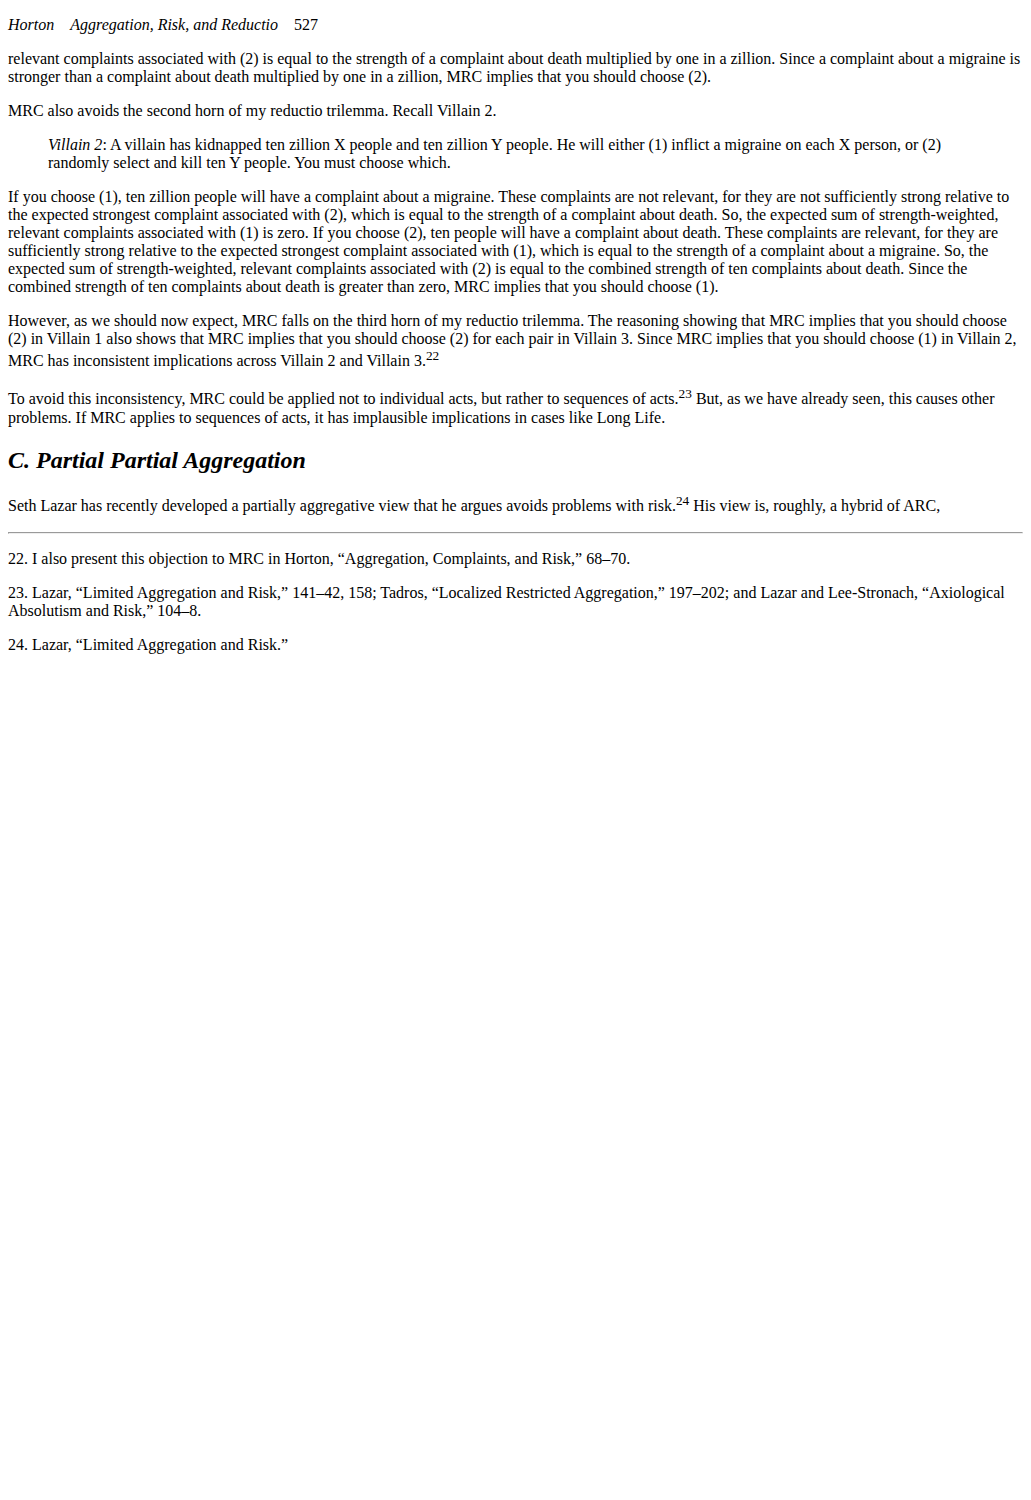Horton Aggregation, Risk, and Reductio 527
relevant complaints associated with (2) is equal to the strength of a complaint about death multiplied by one in a zillion. Since a complaint about a migraine is stronger than a complaint about death multiplied by one in a zillion, MRC implies that you should choose (2).
MRC also avoids the second horn of my reductio trilemma. Recall Villain 2.
Villain 2: A villain has kidnapped ten zillion X people and ten zillion Y people. He will either (1) inflict a migraine on each X person, or (2) randomly select and kill ten Y people. You must choose which.
If you choose (1), ten zillion people will have a complaint about a migraine. These complaints are not relevant, for they are not sufficiently strong relative to the expected strongest complaint associated with (2), which is equal to the strength of a complaint about death. So, the expected sum of strength-weighted, relevant complaints associated with (1) is zero. If you choose (2), ten people will have a complaint about death. These complaints are relevant, for they are sufficiently strong relative to the expected strongest complaint associated with (1), which is equal to the strength of a complaint about a migraine. So, the expected sum of strength-weighted, relevant complaints associated with (2) is equal to the combined strength of ten complaints about death. Since the combined strength of ten complaints about death is greater than zero, MRC implies that you should choose (1).
However, as we should now expect, MRC falls on the third horn of my reductio trilemma. The reasoning showing that MRC implies that you should choose (2) in Villain 1 also shows that MRC implies that you should choose (2) for each pair in Villain 3. Since MRC implies that you should choose (1) in Villain 2, MRC has inconsistent implications across Villain 2 and Villain 3.22
To avoid this inconsistency, MRC could be applied not to individual acts, but rather to sequences of acts.23 But, as we have already seen, this causes other problems. If MRC applies to sequences of acts, it has implausible implications in cases like Long Life.
C. Partial Partial Aggregation
Seth Lazar has recently developed a partially aggregative view that he argues avoids problems with risk.24 His view is, roughly, a hybrid of ARC,
22. I also present this objection to MRC in Horton, “Aggregation, Complaints, and Risk,” 68–70.
23. Lazar, “Limited Aggregation and Risk,” 141–42, 158; Tadros, “Localized Restricted Aggregation,” 197–202; and Lazar and Lee-Stronach, “Axiological Absolutism and Risk,” 104–8.
24. Lazar, “Limited Aggregation and Risk.”